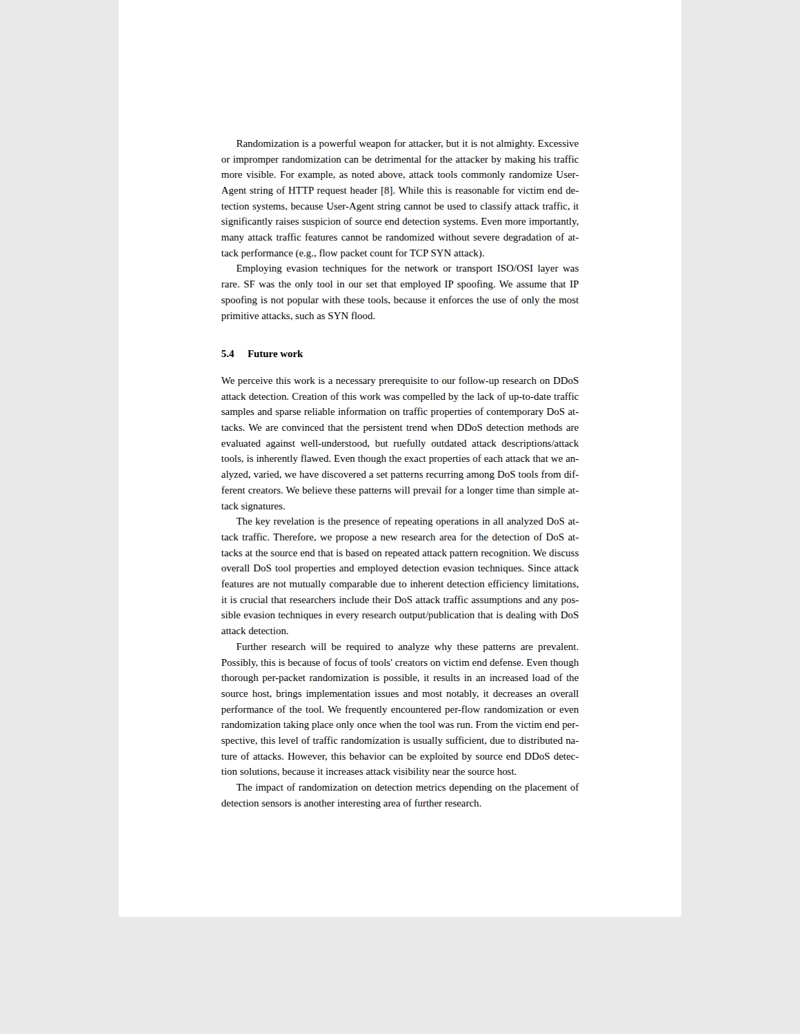Randomization is a powerful weapon for attacker, but it is not almighty. Excessive or impromper randomization can be detrimental for the attacker by making his traffic more visible. For example, as noted above, attack tools commonly randomize User-Agent string of HTTP request header [8]. While this is reasonable for victim end detection systems, because User-Agent string cannot be used to classify attack traffic, it significantly raises suspicion of source end detection systems. Even more importantly, many attack traffic features cannot be randomized without severe degradation of attack performance (e.g., flow packet count for TCP SYN attack).
Employing evasion techniques for the network or transport ISO/OSI layer was rare. SF was the only tool in our set that employed IP spoofing. We assume that IP spoofing is not popular with these tools, because it enforces the use of only the most primitive attacks, such as SYN flood.
5.4 Future work
We perceive this work is a necessary prerequisite to our follow-up research on DDoS attack detection. Creation of this work was compelled by the lack of up-to-date traffic samples and sparse reliable information on traffic properties of contemporary DoS attacks. We are convinced that the persistent trend when DDoS detection methods are evaluated against well-understood, but ruefully outdated attack descriptions/attack tools, is inherently flawed. Even though the exact properties of each attack that we analyzed, varied, we have discovered a set patterns recurring among DoS tools from different creators. We believe these patterns will prevail for a longer time than simple attack signatures.
The key revelation is the presence of repeating operations in all analyzed DoS attack traffic. Therefore, we propose a new research area for the detection of DoS attacks at the source end that is based on repeated attack pattern recognition. We discuss overall DoS tool properties and employed detection evasion techniques. Since attack features are not mutually comparable due to inherent detection efficiency limitations, it is crucial that researchers include their DoS attack traffic assumptions and any possible evasion techniques in every research output/publication that is dealing with DoS attack detection.
Further research will be required to analyze why these patterns are prevalent. Possibly, this is because of focus of tools' creators on victim end defense. Even though thorough per-packet randomization is possible, it results in an increased load of the source host, brings implementation issues and most notably, it decreases an overall performance of the tool. We frequently encountered per-flow randomization or even randomization taking place only once when the tool was run. From the victim end perspective, this level of traffic randomization is usually sufficient, due to distributed nature of attacks. However, this behavior can be exploited by source end DDoS detection solutions, because it increases attack visibility near the source host.
The impact of randomization on detection metrics depending on the placement of detection sensors is another interesting area of further research.